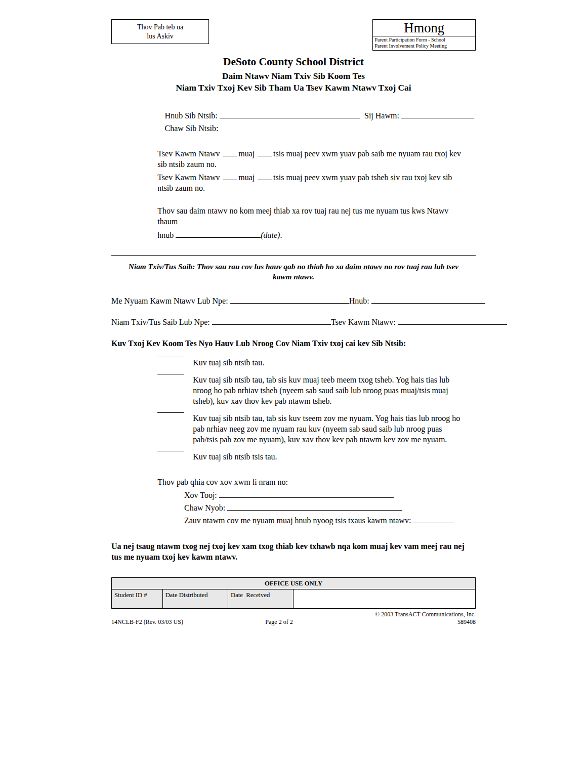Thov Pab teb ua
lus Askiv
Hmong
Parent Participation Form - School
Parent Involvement Policy Meeting
DeSoto County School District
Daim Ntawv Niam Txiv Sib Koom Tes
Niam Txiv Txoj Kev Sib Tham Ua Tsev Kawm Ntawv Txoj Cai
Hnub Sib Ntsib: Sij Hawm:
Chaw Sib Ntsib:
Tsev Kawm Ntawv muaj tsis muaj peev xwm yuav pab saib me nyuam rau txoj kev sib ntsib zaum no.
Tsev Kawm Ntawv muaj tsis muaj peev xwm yuav pab tsheb siv rau txoj kev sib ntsib zaum no.
Thov sau daim ntawv no kom meej thiab xa rov tuaj rau nej tus me nyuam tus kws Ntawv thaum
hnub (date).
Niam Txiv/Tus Saib: Thov sau rau cov lus hauv qab no thiab ho xa daim ntawv no rov tuaj rau lub tsev kawm ntawv.
Me Nyuam Kawm Ntawv Lub Npe: Hnub:
Niam Txiv/Tus Saib Lub Npe: Tsev Kawm Ntawv:
Kuv Txoj Kev Koom Tes Nyo Hauv Lub Nroog Cov Niam Txiv txoj cai kev Sib Ntsib:
Kuv tuaj sib ntsib tau.
Kuv tuaj sib ntsib tau, tab sis kuv muaj teeb meem txog tsheb. Yog hais tias lub nroog ho pab nrhiav tsheb (nyeem sab saud saib lub nroog puas muaj/tsis muaj tsheb), kuv xav thov kev pab ntawm tsheb.
Kuv tuaj sib ntsib tau, tab sis kuv tseem zov me nyuam. Yog hais tias lub nroog ho pab nrhiav neeg zov me nyuam rau kuv (nyeem sab saud saib lub nroog puas pab/tsis pab zov me nyuam), kuv xav thov kev pab ntawm kev zov me nyuam.
Kuv tuaj sib ntsib tsis tau.
Thov pab qhia cov xov xwm li nram no:
Xov Tooj:
Chaw Nyob:
Zauv ntawm cov me nyuam muaj hnub nyoog tsis txaus kawm ntawv:
Ua nej tsaug ntawm txog nej txoj kev xam txog thiab kev txhawb nqa kom muaj kev vam meej rau nej tus me nyuam txoj kev kawm ntawv.
| OFFICE USE ONLY |
| --- |
| Student ID # | Date Distributed | Date Received | |
14NCLB-F2 (Rev. 03/03 US)
Page 2 of 2
© 2003 TransACT Communications, Inc.
589408